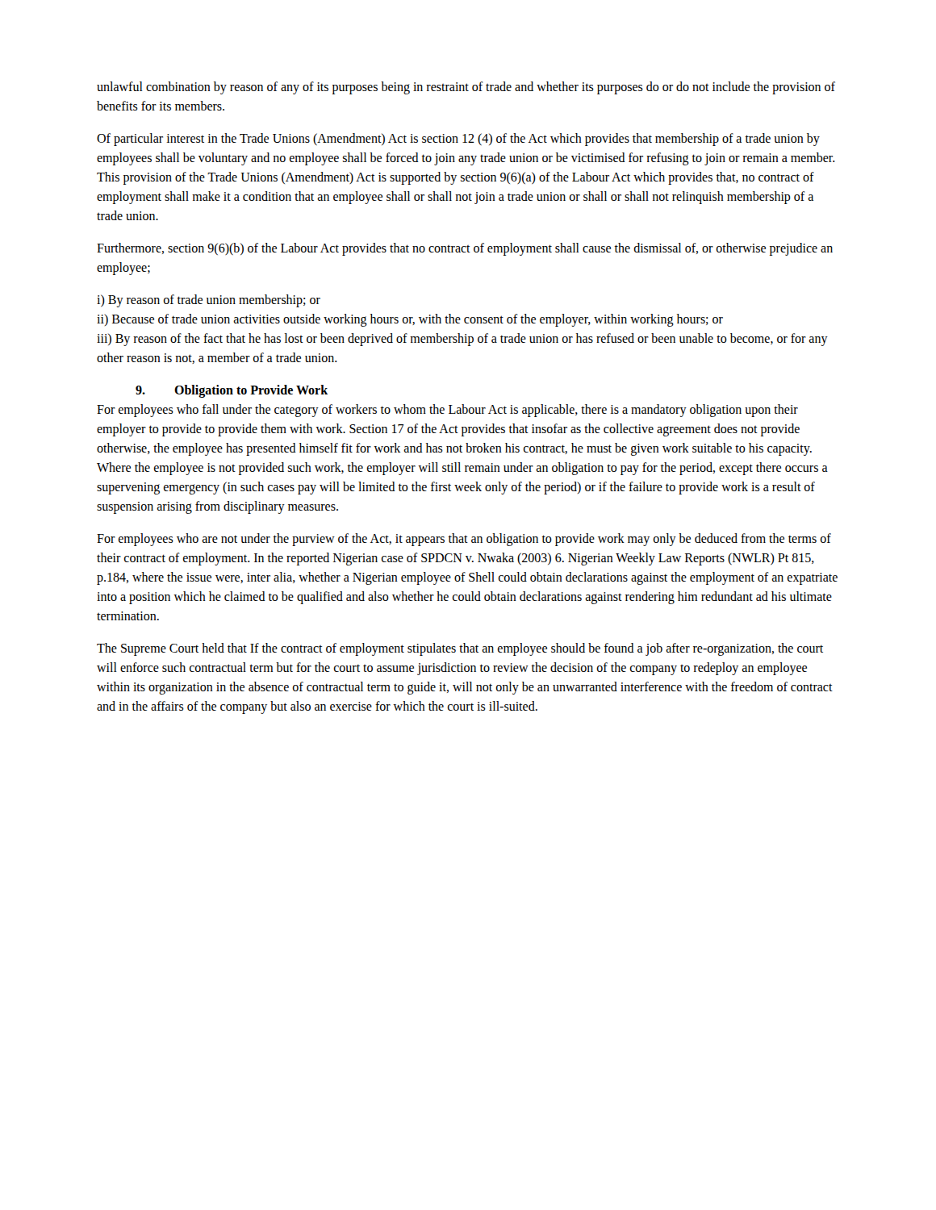unlawful combination by reason of any of its purposes being in restraint of trade and whether its purposes do or do not include the provision of benefits for its members.
Of particular interest in the Trade Unions (Amendment) Act is section 12 (4) of the Act which provides that membership of a trade union by employees shall be voluntary and no employee shall be forced to join any trade union or be victimised for refusing to join or remain a member. This provision of the Trade Unions (Amendment) Act is supported by section 9(6)(a) of the Labour Act which provides that, no contract of employment shall make it a condition that an employee shall or shall not join a trade union or shall or shall not relinquish membership of a trade union.
Furthermore, section 9(6)(b) of the Labour Act provides that no contract of employment shall cause the dismissal of, or otherwise prejudice an employee;
i) By reason of trade union membership; or
ii) Because of trade union activities outside working hours or, with the consent of the employer, within working hours; or
iii) By reason of the fact that he has lost or been deprived of membership of a trade union or has refused or been unable to become, or for any other reason is not, a member of a trade union.
9. Obligation to Provide Work
For employees who fall under the category of workers to whom the Labour Act is applicable, there is a mandatory obligation upon their employer to provide to provide them with work. Section 17 of the Act provides that insofar as the collective agreement does not provide otherwise, the employee has presented himself fit for work and has not broken his contract, he must be given work suitable to his capacity. Where the employee is not provided such work, the employer will still remain under an obligation to pay for the period, except there occurs a supervening emergency (in such cases pay will be limited to the first week only of the period) or if the failure to provide work is a result of suspension arising from disciplinary measures.
For employees who are not under the purview of the Act, it appears that an obligation to provide work may only be deduced from the terms of their contract of employment. In the reported Nigerian case of SPDCN v. Nwaka (2003) 6. Nigerian Weekly Law Reports (NWLR) Pt 815, p.184, where the issue were, inter alia, whether a Nigerian employee of Shell could obtain declarations against the employment of an expatriate into a position which he claimed to be qualified and also whether he could obtain declarations against rendering him redundant ad his ultimate termination.
The Supreme Court held that If the contract of employment stipulates that an employee should be found a job after re-organization, the court will enforce such contractual term but for the court to assume jurisdiction to review the decision of the company to redeploy an employee within its organization in the absence of contractual term to guide it, will not only be an unwarranted interference with the freedom of contract and in the affairs of the company but also an exercise for which the court is ill-suited.